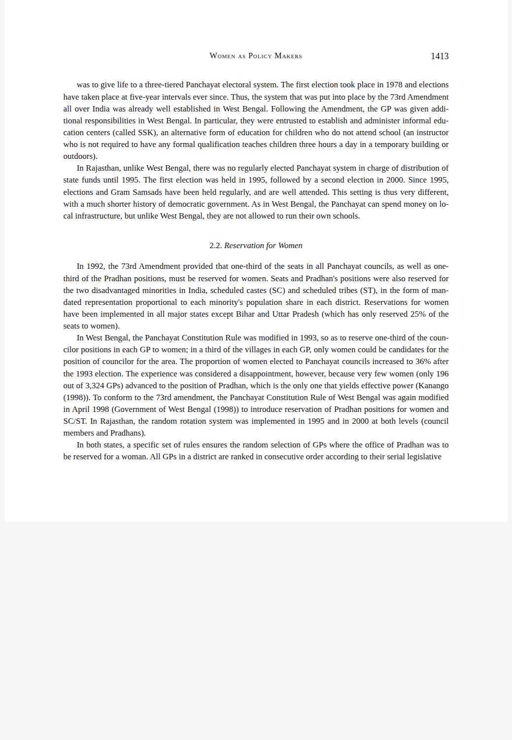Women as Policy Makers 1413
was to give life to a three-tiered Panchayat electoral system. The first election took place in 1978 and elections have taken place at five-year intervals ever since. Thus, the system that was put into place by the 73rd Amendment all over India was already well established in West Bengal. Following the Amendment, the GP was given additional responsibilities in West Bengal. In particular, they were entrusted to establish and administer informal education centers (called SSK), an alternative form of education for children who do not attend school (an instructor who is not required to have any formal qualification teaches children three hours a day in a temporary building or outdoors).
In Rajasthan, unlike West Bengal, there was no regularly elected Panchayat system in charge of distribution of state funds until 1995. The first election was held in 1995, followed by a second election in 2000. Since 1995, elections and Gram Samsads have been held regularly, and are well attended. This setting is thus very different, with a much shorter history of democratic government. As in West Bengal, the Panchayat can spend money on local infrastructure, but unlike West Bengal, they are not allowed to run their own schools.
2.2. Reservation for Women
In 1992, the 73rd Amendment provided that one-third of the seats in all Panchayat councils, as well as one-third of the Pradhan positions, must be reserved for women. Seats and Pradhan's positions were also reserved for the two disadvantaged minorities in India, scheduled castes (SC) and scheduled tribes (ST), in the form of mandated representation proportional to each minority's population share in each district. Reservations for women have been implemented in all major states except Bihar and Uttar Pradesh (which has only reserved 25% of the seats to women).
In West Bengal, the Panchayat Constitution Rule was modified in 1993, so as to reserve one-third of the councilor positions in each GP to women; in a third of the villages in each GP, only women could be candidates for the position of councilor for the area. The proportion of women elected to Panchayat councils increased to 36% after the 1993 election. The experience was considered a disappointment, however, because very few women (only 196 out of 3,324 GPs) advanced to the position of Pradhan, which is the only one that yields effective power (Kanango (1998)). To conform to the 73rd amendment, the Panchayat Constitution Rule of West Bengal was again modified in April 1998 (Government of West Bengal (1998)) to introduce reservation of Pradhan positions for women and SC/ST. In Rajasthan, the random rotation system was implemented in 1995 and in 2000 at both levels (council members and Pradhans).
In both states, a specific set of rules ensures the random selection of GPs where the office of Pradhan was to be reserved for a woman. All GPs in a district are ranked in consecutive order according to their serial legislative